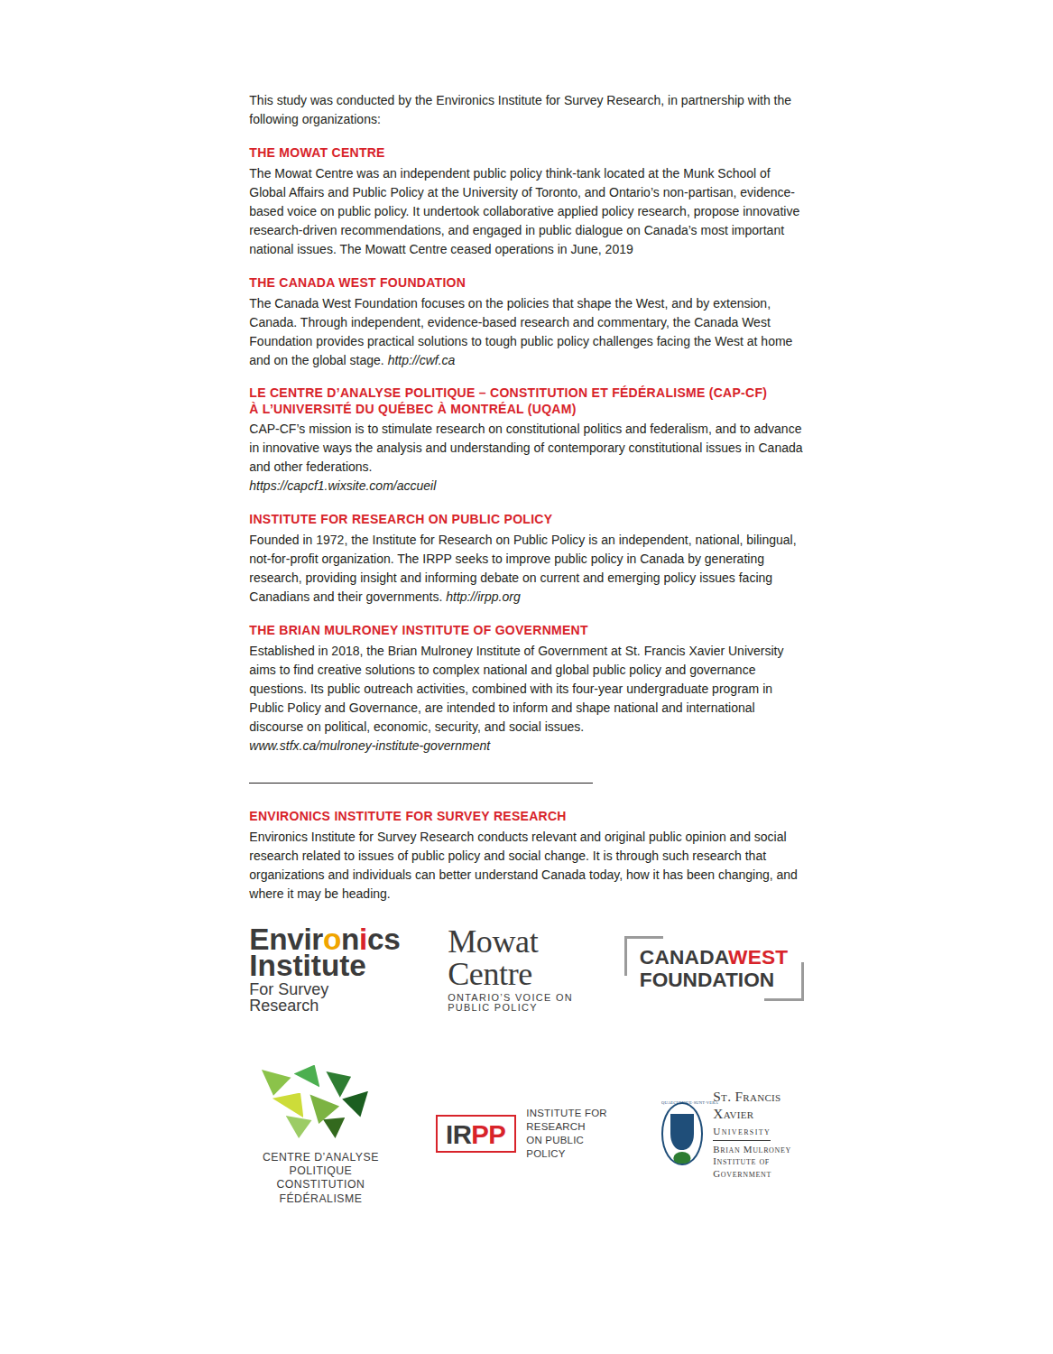This study was conducted by the Environics Institute for Survey Research, in partnership with the following organizations:
The Mowat Centre
The Mowat Centre was an independent public policy think-tank located at the Munk School of Global Affairs and Public Policy at the University of Toronto, and Ontario’s non-partisan, evidence-based voice on public policy. It undertook collaborative applied policy research, propose innovative research-driven recommendations, and engaged in public dialogue on Canada’s most important national issues. The Mowatt Centre ceased operations in June, 2019
The Canada West Foundation
The Canada West Foundation focuses on the policies that shape the West, and by extension, Canada. Through independent, evidence-based research and commentary, the Canada West Foundation provides practical solutions to tough public policy challenges facing the West at home and on the global stage. http://cwf.ca
Le Centre d’analyse politique – Constitution et fédéralisme (CAP-CF)
à l’Université du Québec à Montréal (UQAM)
CAP-CF’s mission is to stimulate research on constitutional politics and federalism, and to advance in innovative ways the analysis and understanding of contemporary constitutional issues in Canada and other federations.
https://capcf1.wixsite.com/accueil
Institute for Research on Public Policy
Founded in 1972, the Institute for Research on Public Policy is an independent, national, bilingual, not-for-profit organization. The IRPP seeks to improve public policy in Canada by generating research, providing insight and informing debate on current and emerging policy issues facing Canadians and their governments. http://irpp.org
The Brian Mulroney Institute of Government
Established in 2018, the Brian Mulroney Institute of Government at St. Francis Xavier University aims to find creative solutions to complex national and global public policy and governance questions. Its public outreach activities, combined with its four-year undergraduate program in Public Policy and Governance, are intended to inform and shape national and international discourse on political, economic, security, and social issues.
www.stfx.ca/mulroney-institute-government
Environics Institute for Survey Research
Environics Institute for Survey Research conducts relevant and original public opinion and social research related to issues of public policy and social change. It is through such research that organizations and individuals can better understand Canada today, how it has been changing, and where it may be heading.
Environics
Institute
For Survey Research
Mowat Centre
ONTARIO’S VOICE ON PUBLIC POLICY
CANADAWEST
FOUNDATION
CENTRE D’ANALYSE POLITIQUE
CONSTITUTION FÉDÉRALISME
IRPP
INSTITUTE FOR RESEARCH
ON PUBLIC POLICY
QUAECUMQUE·SUNT·VERA
St. Francis Xavier
University
Brian Mulroney
Institute of Government